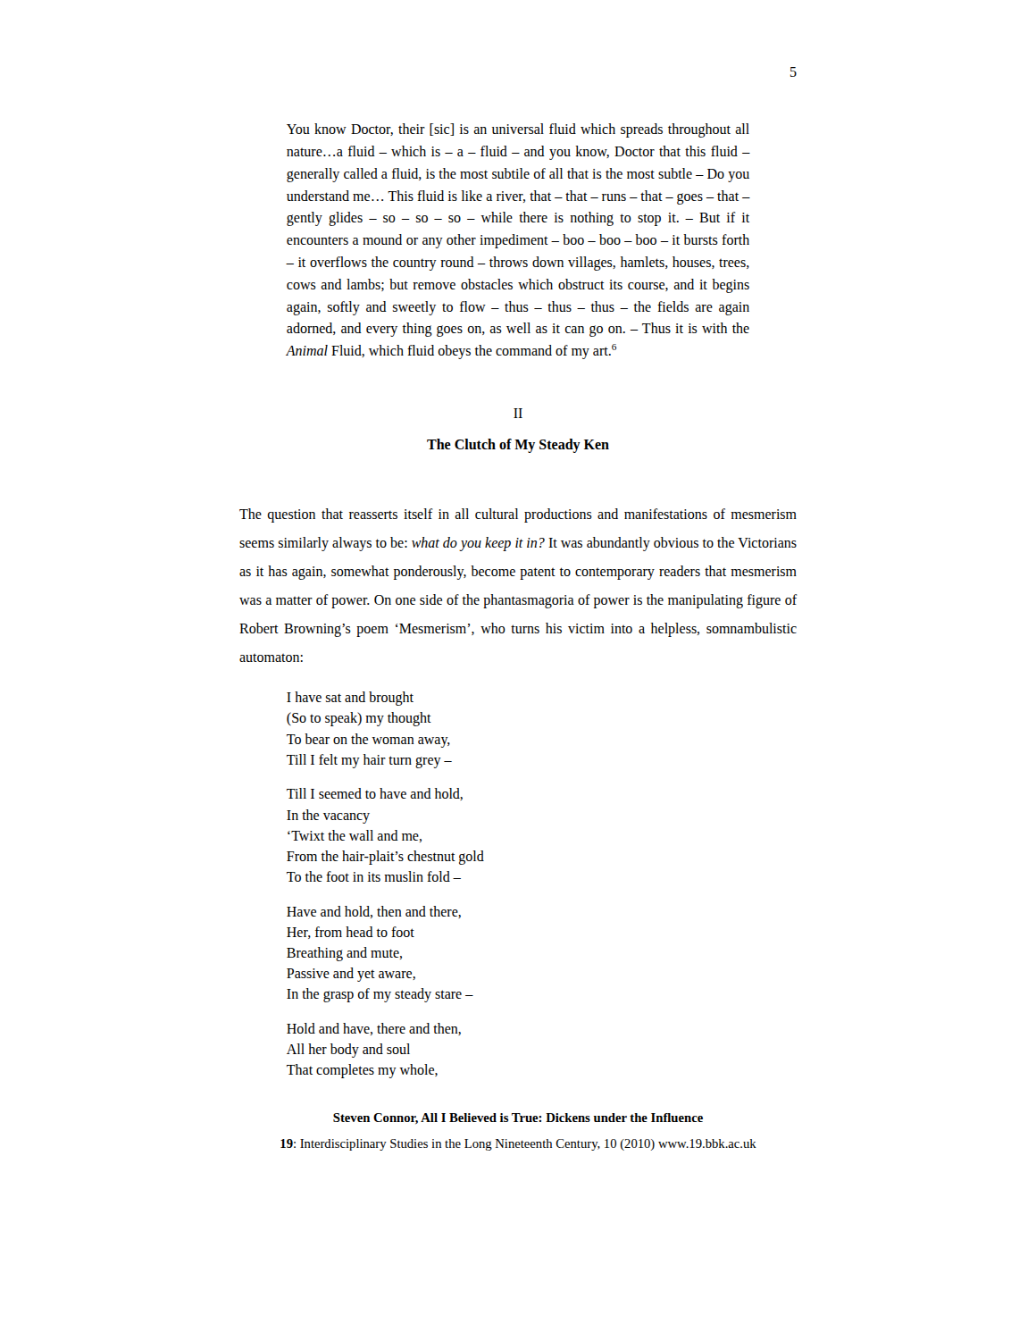5
You know Doctor, their [sic] is an universal fluid which spreads throughout all nature…a fluid – which is – a – fluid – and you know, Doctor that this fluid – generally called a fluid, is the most subtile of all that is the most subtle – Do you understand me… This fluid is like a river, that – that – runs – that – goes – that – gently glides – so – so – so – while there is nothing to stop it. – But if it encounters a mound or any other impediment – boo – boo – boo – it bursts forth – it overflows the country round – throws down villages, hamlets, houses, trees, cows and lambs; but remove obstacles which obstruct its course, and it begins again, softly and sweetly to flow – thus – thus – thus – the fields are again adorned, and every thing goes on, as well as it can go on. – Thus it is with the Animal Fluid, which fluid obeys the command of my art.6
II
The Clutch of My Steady Ken
The question that reasserts itself in all cultural productions and manifestations of mesmerism seems similarly always to be: what do you keep it in? It was abundantly obvious to the Victorians as it has again, somewhat ponderously, become patent to contemporary readers that mesmerism was a matter of power. On one side of the phantasmagoria of power is the manipulating figure of Robert Browning’s poem ‘Mesmerism’, who turns his victim into a helpless, somnambulistic automaton:
I have sat and brought
(So to speak) my thought
To bear on the woman away,
Till I felt my hair turn grey –
Till I seemed to have and hold,
In the vacancy
‘Twixt the wall and me,
From the hair-plait’s chestnut gold
To the foot in its muslin fold –
Have and hold, then and there,
Her, from head to foot
Breathing and mute,
Passive and yet aware,
In the grasp of my steady stare –
Hold and have, there and then,
All her body and soul
That completes my whole,
Steven Connor, All I Believed is True: Dickens under the Influence
19: Interdisciplinary Studies in the Long Nineteenth Century, 10 (2010) www.19.bbk.ac.uk